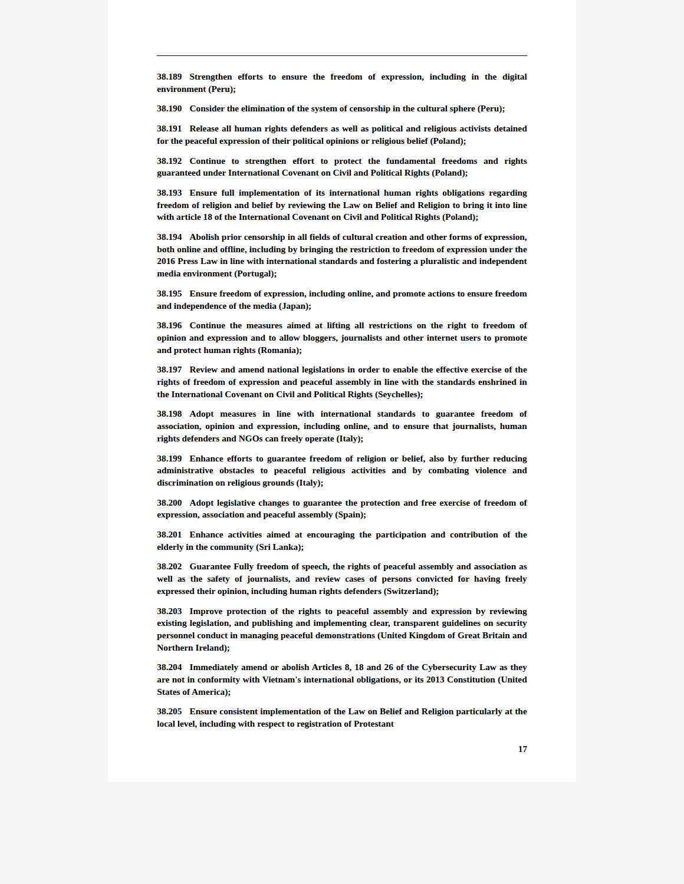38.189 Strengthen efforts to ensure the freedom of expression, including in the digital environment (Peru);
38.190 Consider the elimination of the system of censorship in the cultural sphere (Peru);
38.191 Release all human rights defenders as well as political and religious activists detained for the peaceful expression of their political opinions or religious belief (Poland);
38.192 Continue to strengthen effort to protect the fundamental freedoms and rights guaranteed under International Covenant on Civil and Political Rights (Poland);
38.193 Ensure full implementation of its international human rights obligations regarding freedom of religion and belief by reviewing the Law on Belief and Religion to bring it into line with article 18 of the International Covenant on Civil and Political Rights (Poland);
38.194 Abolish prior censorship in all fields of cultural creation and other forms of expression, both online and offline, including by bringing the restriction to freedom of expression under the 2016 Press Law in line with international standards and fostering a pluralistic and independent media environment (Portugal);
38.195 Ensure freedom of expression, including online, and promote actions to ensure freedom and independence of the media (Japan);
38.196 Continue the measures aimed at lifting all restrictions on the right to freedom of opinion and expression and to allow bloggers, journalists and other internet users to promote and protect human rights (Romania);
38.197 Review and amend national legislations in order to enable the effective exercise of the rights of freedom of expression and peaceful assembly in line with the standards enshrined in the International Covenant on Civil and Political Rights (Seychelles);
38.198 Adopt measures in line with international standards to guarantee freedom of association, opinion and expression, including online, and to ensure that journalists, human rights defenders and NGOs can freely operate (Italy);
38.199 Enhance efforts to guarantee freedom of religion or belief, also by further reducing administrative obstacles to peaceful religious activities and by combating violence and discrimination on religious grounds (Italy);
38.200 Adopt legislative changes to guarantee the protection and free exercise of freedom of expression, association and peaceful assembly (Spain);
38.201 Enhance activities aimed at encouraging the participation and contribution of the elderly in the community (Sri Lanka);
38.202 Guarantee Fully freedom of speech, the rights of peaceful assembly and association as well as the safety of journalists, and review cases of persons convicted for having freely expressed their opinion, including human rights defenders (Switzerland);
38.203 Improve protection of the rights to peaceful assembly and expression by reviewing existing legislation, and publishing and implementing clear, transparent guidelines on security personnel conduct in managing peaceful demonstrations (United Kingdom of Great Britain and Northern Ireland);
38.204 Immediately amend or abolish Articles 8, 18 and 26 of the Cybersecurity Law as they are not in conformity with Vietnam's international obligations, or its 2013 Constitution (United States of America);
38.205 Ensure consistent implementation of the Law on Belief and Religion particularly at the local level, including with respect to registration of Protestant
17